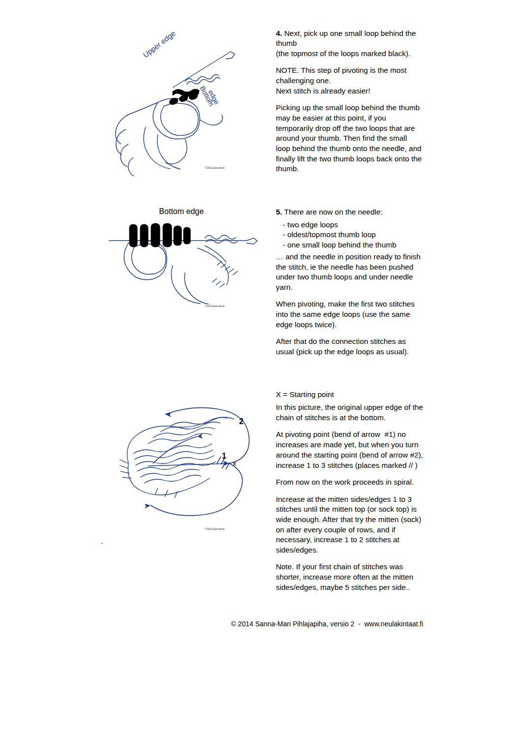Upper edge Bottom edge ©2012samatofi
4. Next, pick up one small loop behind the thumb
(the topmost of the loops marked black).
NOTE. This step of pivoting is the most challenging one.
Next stitch is already easier!
Picking up the small loop behind the thumb may be easier at this point, if you temporarily drop off the two loops that are around your thumb. Then find the small loop behind the thumb onto the needle, and finally lift the two thumb loops back onto the thumb.
Bottom edge
©2012samatofi
5. There are now on the needle:
two edge loops
oldest/topmost thumb loop
one small loop behind the thumb
… and the needle in position ready to finish the stitch, ie the needle has been pushed under two thumb loops and under needle yarn.
When pivoting, make the first two stitches into the same edge loops (use the same edge loops twice).
After that do the connection stitches as usual (pick up the edge loops as usual).
x 1 2 ©2012samatofi
.
X = Starting point
In this picture, the original upper edge of the chain of stitches is at the bottom.
At pivoting point (bend of arrow #1) no increases are made yet, but when you turn around the starting point (bend of arrow #2), increase 1 to 3 stitches (places marked // )
From now on the work proceeds in spiral.
Increase at the mitten sides/edges 1 to 3 stitches until the mitten top (or sock top) is wide enough. After that try the mitten (sock) on after every couple of rows, and if necessary, increase 1 to 2 stitches at sides/edges.
Note. If your first chain of stitches was shorter, increase more often at the mitten sides/edges, maybe 5 stitches per side..
© 2014 Sanna-Mari Pihlajapiha, versio 2 - www.neulakintaat.fi